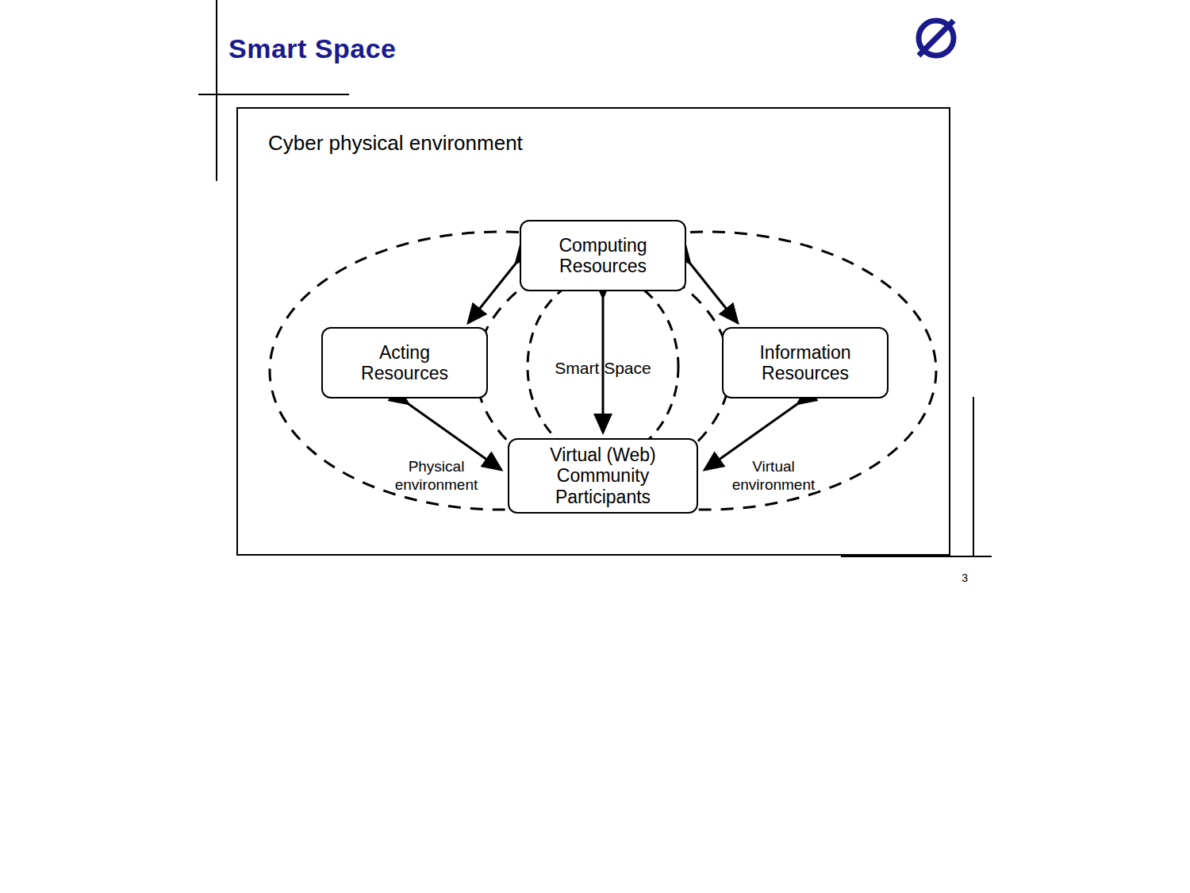Smart Space
Cyber physical environment
Computing
Resources
Acting
Resources
Information
Resources
Virtual (Web)
Community
Participants
Smart Space
Physical
environment
Virtual
environment
3